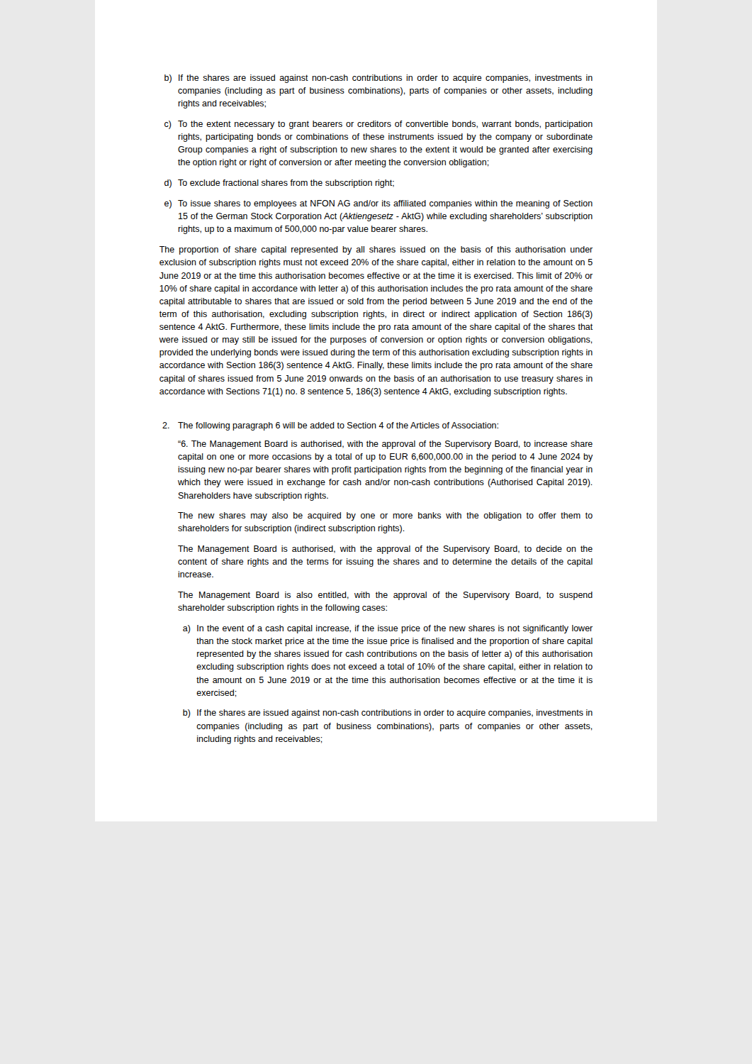b) If the shares are issued against non-cash contributions in order to acquire companies, investments in companies (including as part of business combinations), parts of companies or other assets, including rights and receivables;
c) To the extent necessary to grant bearers or creditors of convertible bonds, warrant bonds, participation rights, participating bonds or combinations of these instruments issued by the company or subordinate Group companies a right of subscription to new shares to the extent it would be granted after exercising the option right or right of conversion or after meeting the conversion obligation;
d) To exclude fractional shares from the subscription right;
e) To issue shares to employees at NFON AG and/or its affiliated companies within the meaning of Section 15 of the German Stock Corporation Act (Aktiengesetz - AktG) while excluding shareholders’ subscription rights, up to a maximum of 500,000 no-par value bearer shares.
The proportion of share capital represented by all shares issued on the basis of this authorisation under exclusion of subscription rights must not exceed 20% of the share capital, either in relation to the amount on 5 June 2019 or at the time this authorisation becomes effective or at the time it is exercised. This limit of 20% or 10% of share capital in accordance with letter a) of this authorisation includes the pro rata amount of the share capital attributable to shares that are issued or sold from the period between 5 June 2019 and the end of the term of this authorisation, excluding subscription rights, in direct or indirect application of Section 186(3) sentence 4 AktG. Furthermore, these limits include the pro rata amount of the share capital of the shares that were issued or may still be issued for the purposes of conversion or option rights or conversion obligations, provided the underlying bonds were issued during the term of this authorisation excluding subscription rights in accordance with Section 186(3) sentence 4 AktG. Finally, these limits include the pro rata amount of the share capital of shares issued from 5 June 2019 onwards on the basis of an authorisation to use treasury shares in accordance with Sections 71(1) no. 8 sentence 5, 186(3) sentence 4 AktG, excluding subscription rights.
2. The following paragraph 6 will be added to Section 4 of the Articles of Association:
“6. The Management Board is authorised, with the approval of the Supervisory Board, to increase share capital on one or more occasions by a total of up to EUR 6,600,000.00 in the period to 4 June 2024 by issuing new no-par bearer shares with profit participation rights from the beginning of the financial year in which they were issued in exchange for cash and/or non-cash contributions (Authorised Capital 2019). Shareholders have subscription rights.
The new shares may also be acquired by one or more banks with the obligation to offer them to shareholders for subscription (indirect subscription rights).
The Management Board is authorised, with the approval of the Supervisory Board, to decide on the content of share rights and the terms for issuing the shares and to determine the details of the capital increase.
The Management Board is also entitled, with the approval of the Supervisory Board, to suspend shareholder subscription rights in the following cases:
a) In the event of a cash capital increase, if the issue price of the new shares is not significantly lower than the stock market price at the time the issue price is finalised and the proportion of share capital represented by the shares issued for cash contributions on the basis of letter a) of this authorisation excluding subscription rights does not exceed a total of 10% of the share capital, either in relation to the amount on 5 June 2019 or at the time this authorisation becomes effective or at the time it is exercised;
b) If the shares are issued against non-cash contributions in order to acquire companies, investments in companies (including as part of business combinations), parts of companies or other assets, including rights and receivables;